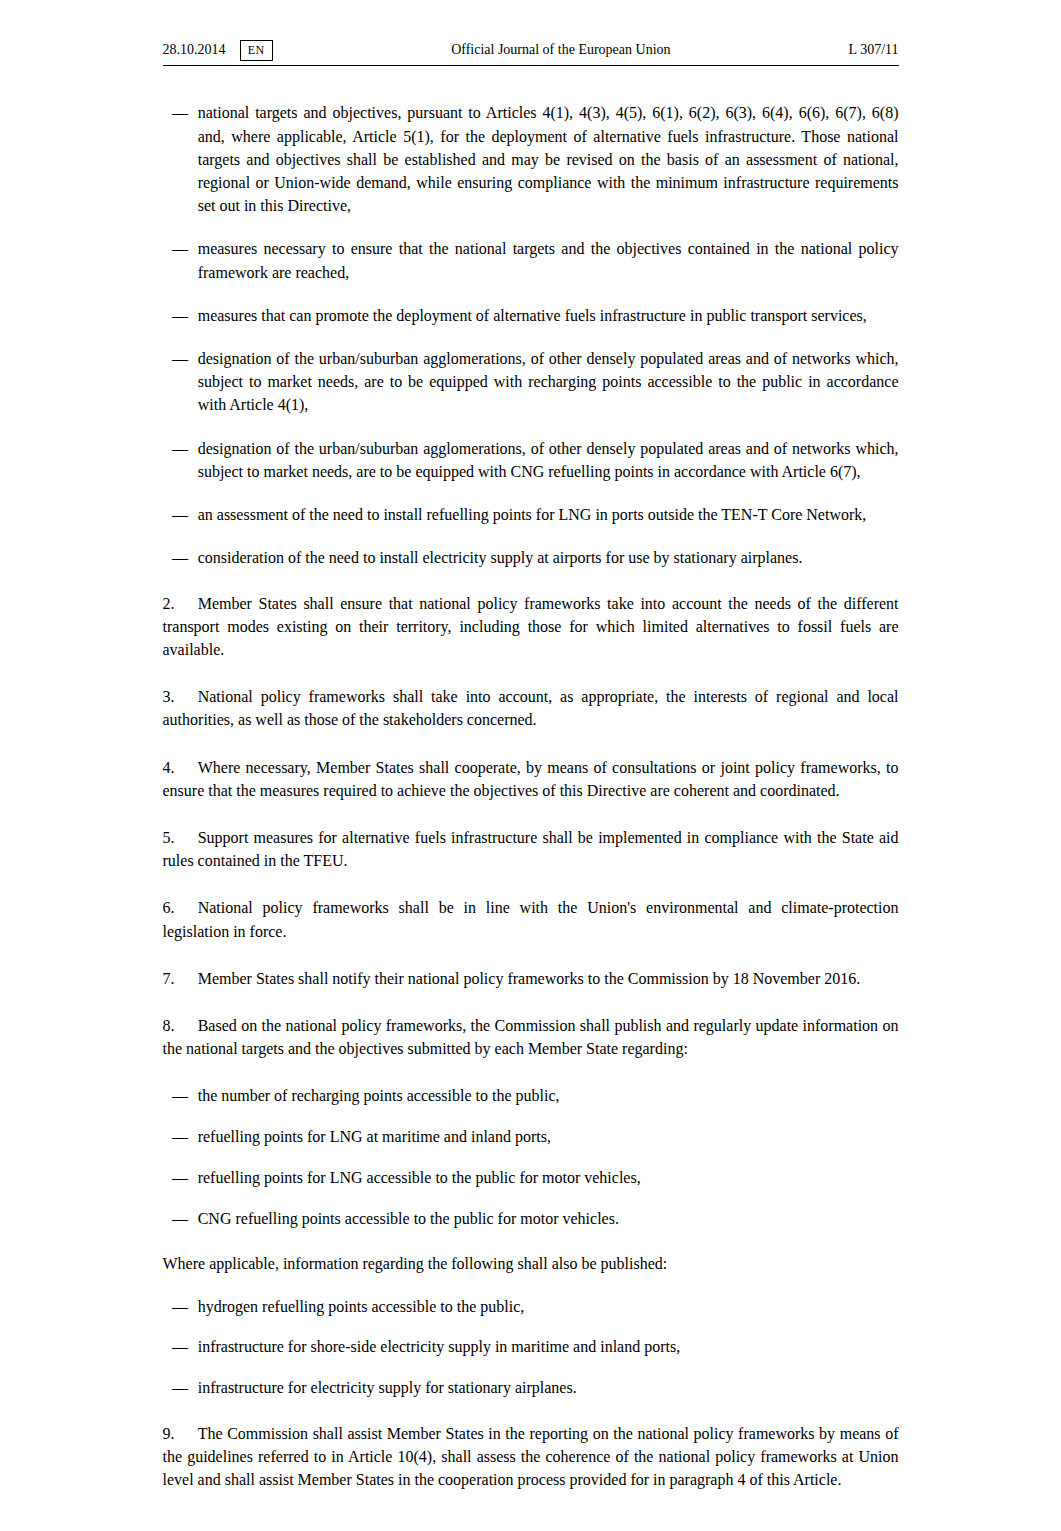28.10.2014 EN Official Journal of the European Union L 307/11
national targets and objectives, pursuant to Articles 4(1), 4(3), 4(5), 6(1), 6(2), 6(3), 6(4), 6(6), 6(7), 6(8) and, where applicable, Article 5(1), for the deployment of alternative fuels infrastructure. Those national targets and objectives shall be established and may be revised on the basis of an assessment of national, regional or Union-wide demand, while ensuring compliance with the minimum infrastructure requirements set out in this Directive,
measures necessary to ensure that the national targets and the objectives contained in the national policy framework are reached,
measures that can promote the deployment of alternative fuels infrastructure in public transport services,
designation of the urban/suburban agglomerations, of other densely populated areas and of networks which, subject to market needs, are to be equipped with recharging points accessible to the public in accordance with Article 4(1),
designation of the urban/suburban agglomerations, of other densely populated areas and of networks which, subject to market needs, are to be equipped with CNG refuelling points in accordance with Article 6(7),
an assessment of the need to install refuelling points for LNG in ports outside the TEN-T Core Network,
consideration of the need to install electricity supply at airports for use by stationary airplanes.
2. Member States shall ensure that national policy frameworks take into account the needs of the different transport modes existing on their territory, including those for which limited alternatives to fossil fuels are available.
3. National policy frameworks shall take into account, as appropriate, the interests of regional and local authorities, as well as those of the stakeholders concerned.
4. Where necessary, Member States shall cooperate, by means of consultations or joint policy frameworks, to ensure that the measures required to achieve the objectives of this Directive are coherent and coordinated.
5. Support measures for alternative fuels infrastructure shall be implemented in compliance with the State aid rules contained in the TFEU.
6. National policy frameworks shall be in line with the Union's environmental and climate-protection legislation in force.
7. Member States shall notify their national policy frameworks to the Commission by 18 November 2016.
8. Based on the national policy frameworks, the Commission shall publish and regularly update information on the national targets and the objectives submitted by each Member State regarding:
the number of recharging points accessible to the public,
refuelling points for LNG at maritime and inland ports,
refuelling points for LNG accessible to the public for motor vehicles,
CNG refuelling points accessible to the public for motor vehicles.
Where applicable, information regarding the following shall also be published:
hydrogen refuelling points accessible to the public,
infrastructure for shore-side electricity supply in maritime and inland ports,
infrastructure for electricity supply for stationary airplanes.
9. The Commission shall assist Member States in the reporting on the national policy frameworks by means of the guidelines referred to in Article 10(4), shall assess the coherence of the national policy frameworks at Union level and shall assist Member States in the cooperation process provided for in paragraph 4 of this Article.